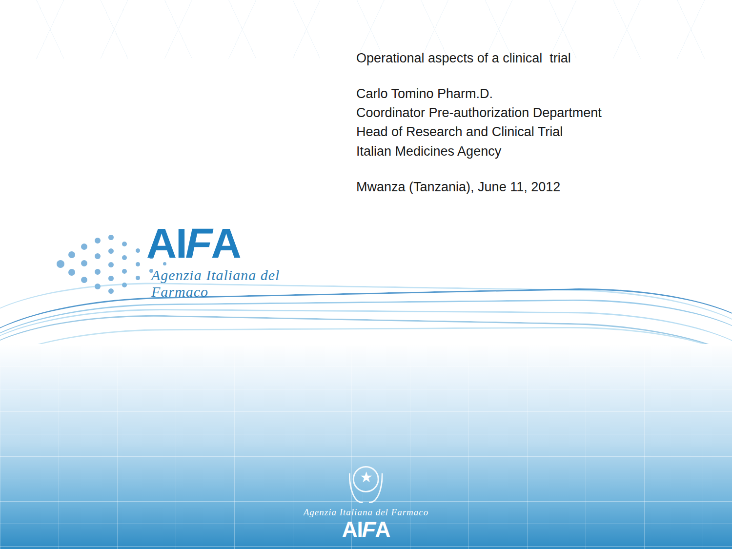Operational aspects of a clinical trial
Carlo Tomino Pharm.D.
Coordinator Pre-authorization Department
Head of Research and Clinical Trial
Italian Medicines Agency
Mwanza (Tanzania), June 11, 2012
AIFA
Agenzia Italiana del Farmaco
★
Agenzia Italiana del Farmaco
AIFA